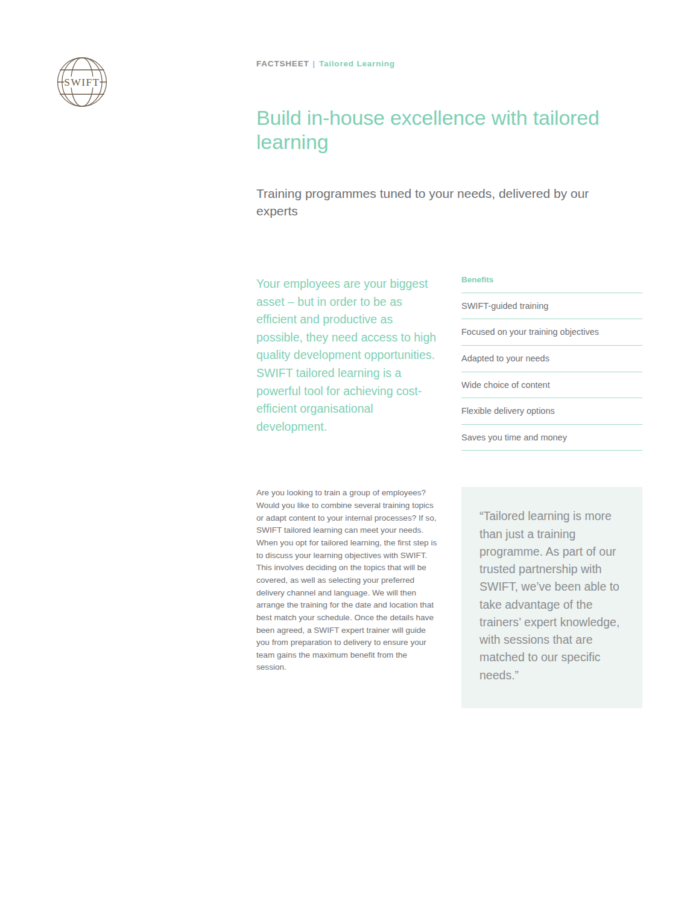SWIFT
FACTSHEET|Tailored Learning
Build in-house excellence with tailored learning
Training programmes tuned to your needs, delivered by our experts
Your employees are your biggest asset – but in order to be as efficient and productive as possible, they need access to high quality development opportunities. SWIFT tailored learning is a powerful tool for achieving cost-efficient organisational development.
Benefits
SWIFT-guided training
Focused on your training objectives
Adapted to your needs
Wide choice of content
Flexible delivery options
Saves you time and money
Are you looking to train a group of employees? Would you like to combine several training topics or adapt content to your internal processes? If so, SWIFT tailored learning can meet your needs. When you opt for tailored learning, the first step is to discuss your learning objectives with SWIFT. This involves deciding on the topics that will be covered, as well as selecting your preferred delivery channel and language. We will then arrange the training for the date and location that best match your schedule. Once the details have been agreed, a SWIFT expert trainer will guide you from preparation to delivery to ensure your team gains the maximum benefit from the session.
“Tailored learning is more than just a training programme. As part of our trusted partnership with SWIFT, we’ve been able to take advantage of the trainers’ expert knowledge, with sessions that are matched to our specific needs.”